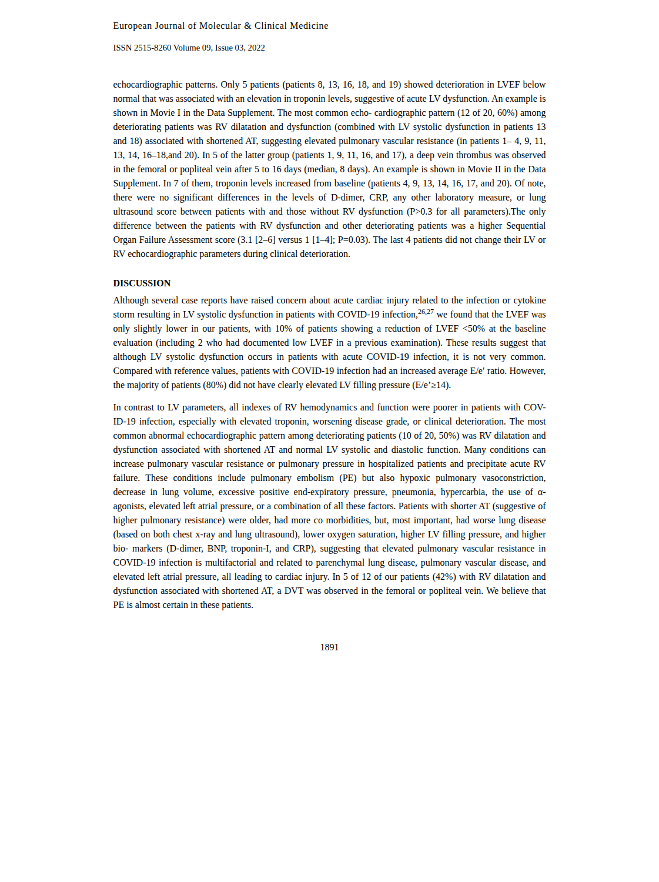European Journal of Molecular & Clinical Medicine
ISSN 2515-8260 Volume 09, Issue 03, 2022
echocardiographic patterns. Only 5 patients (patients 8, 13, 16, 18, and 19) showed deterioration in LVEF below normal that was associated with an elevation in troponin levels, suggestive of acute LV dysfunction. An example is shown in Movie I in the Data Supplement. The most common echo- cardiographic pattern (12 of 20, 60%) among deteriorating patients was RV dilatation and dysfunction (combined with LV systolic dysfunction in patients 13 and 18) associated with shortened AT, suggesting elevated pulmonary vascular resistance (in patients 1– 4, 9, 11, 13, 14, 16–18,and 20). In 5 of the latter group (patients 1, 9, 11, 16, and 17), a deep vein thrombus was observed in the femoral or popliteal vein after 5 to 16 days (median, 8 days). An example is shown in Movie II in the Data Supplement. In 7 of them, troponin levels increased from baseline (patients 4, 9, 13, 14, 16, 17, and 20). Of note, there were no significant differences in the levels of D-dimer, CRP, any other laboratory measure, or lung ultrasound score between patients with and those without RV dysfunction (P>0.3 for all parameters).The only difference between the patients with RV dysfunction and other deteriorating patients was a higher Sequential Organ Failure Assessment score (3.1 [2–6] versus 1 [1–4]; P=0.03). The last 4 patients did not change their LV or RV echocardiographic parameters during clinical deterioration.
Discussion
Although several case reports have raised concern about acute cardiac injury related to the infection or cytokine storm resulting in LV systolic dysfunction in patients with COVID-19 infection,26,27 we found that the LVEF was only slightly lower in our patients, with 10% of patients showing a reduction of LVEF <50% at the baseline evaluation (including 2 who had documented low LVEF in a previous examination). These results suggest that although LV systolic dysfunction occurs in patients with acute COVID-19 infection, it is not very common. Compared with reference values, patients with COVID-19 infection had an increased average E/e′ ratio. However, the majority of patients (80%) did not have clearly elevated LV filling pressure (E/e’≥14).
In contrast to LV parameters, all indexes of RV hemodynamics and function were poorer in patients with COV- ID-19 infection, especially with elevated troponin, worsening disease grade, or clinical deterioration. The most common abnormal echocardiographic pattern among deteriorating patients (10 of 20, 50%) was RV dilatation and dysfunction associated with shortened AT and normal LV systolic and diastolic function. Many conditions can increase pulmonary vascular resistance or pulmonary pressure in hospitalized patients and precipitate acute RV failure. These conditions include pulmonary embolism (PE) but also hypoxic pulmonary vasoconstriction, decrease in lung volume, excessive positive end-expiratory pressure, pneumonia, hypercarbia, the use of α-agonists, elevated left atrial pressure, or a combination of all these factors. Patients with shorter AT (suggestive of higher pulmonary resistance) were older, had more co morbidities, but, most important, had worse lung disease (based on both chest x-ray and lung ultrasound), lower oxygen saturation, higher LV filling pressure, and higher bio- markers (D-dimer, BNP, troponin-I, and CRP), suggesting that elevated pulmonary vascular resistance in COVID-19 infection is multifactorial and related to parenchymal lung disease, pulmonary vascular disease, and elevated left atrial pressure, all leading to cardiac injury. In 5 of 12 of our patients (42%) with RV dilatation and dysfunction associated with shortened AT, a DVT was observed in the femoral or popliteal vein. We believe that PE is almost certain in these patients.
1891